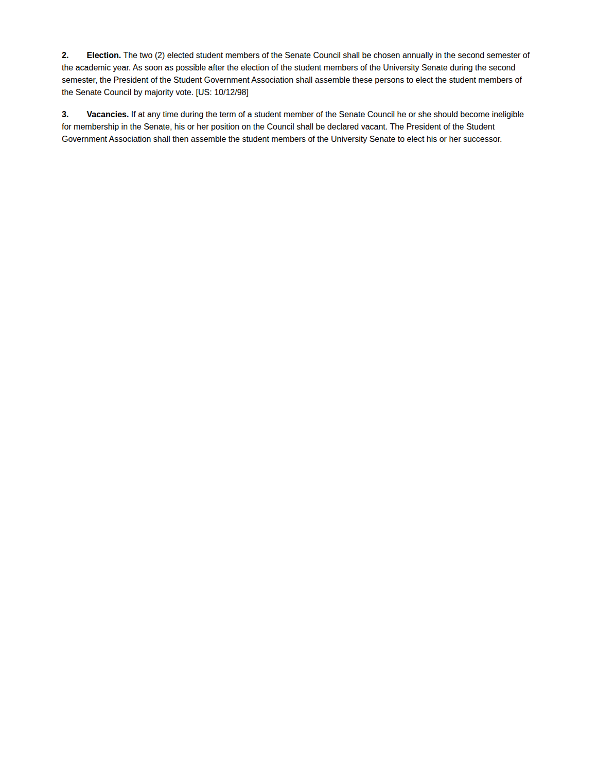2. Election. The two (2) elected student members of the Senate Council shall be chosen annually in the second semester of the academic year. As soon as possible after the election of the student members of the University Senate during the second semester, the President of the Student Government Association shall assemble these persons to elect the student members of the Senate Council by majority vote. [US: 10/12/98]
3. Vacancies. If at any time during the term of a student member of the Senate Council he or she should become ineligible for membership in the Senate, his or her position on the Council shall be declared vacant. The President of the Student Government Association shall then assemble the student members of the University Senate to elect his or her successor.